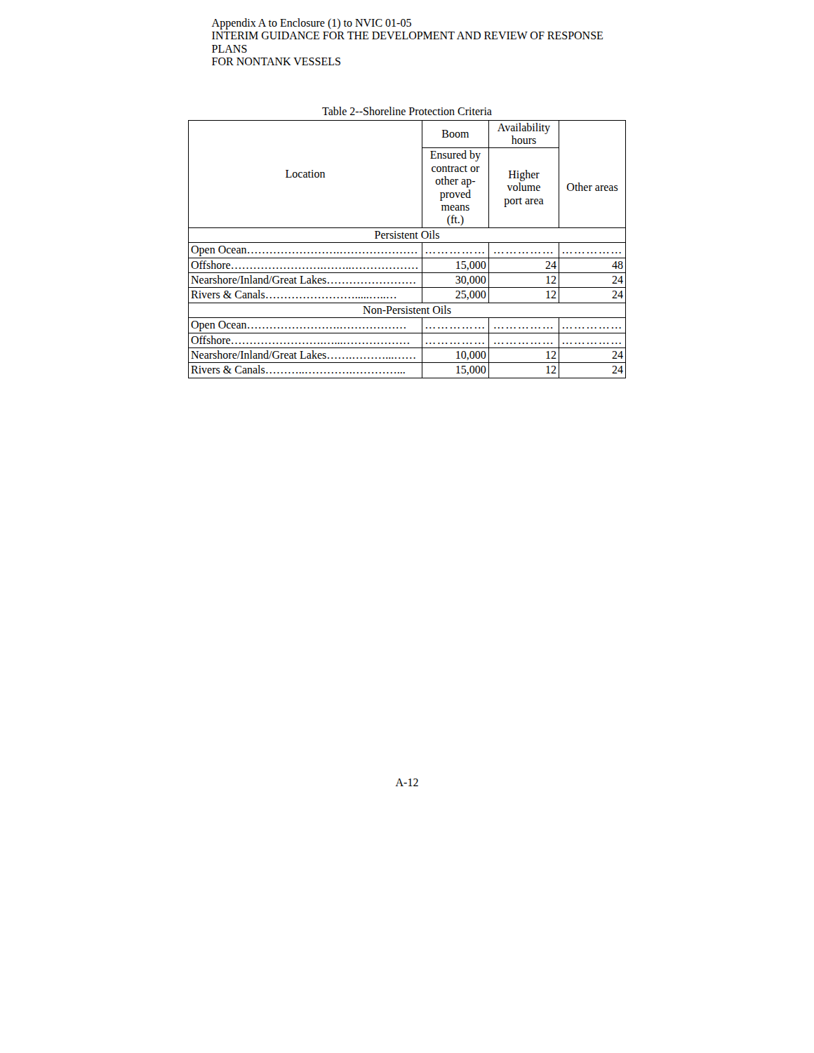Appendix A to Enclosure (1) to NVIC 01-05
INTERIM GUIDANCE FOR THE DEVELOPMENT AND REVIEW OF RESPONSE PLANS
FOR NONTANK VESSELS
Table 2--Shoreline Protection Criteria
| Location | Boom | Availability hours | |
| Ensured by contract or other ap- proved means (ft.) | Higher volume port area | Other areas |
| Persistent Oils |
| Open Ocean…………………….………………… | …………… | …………… | …………… |
| Offshore…………………….……..……………… | 15,000 | 24 | 48 |
| Nearshore/Inland/Great Lakes…………………… | 30,000 | 12 | 24 |
| Rivers & Canals…………………….....…..… | 25,000 | 12 | 24 |
| Non-Persistent Oils |
| Open Ocean…………………….……………… | …………… | …………… | …………… |
| Offshore…………………….…...……………… | …………… | …………… | …………… |
| Nearshore/Inland/Great Lakes…….………...…… | 10,000 | 12 | 24 |
| Rivers & Canals………..………….…………... | 15,000 | 12 | 24 |
A-12